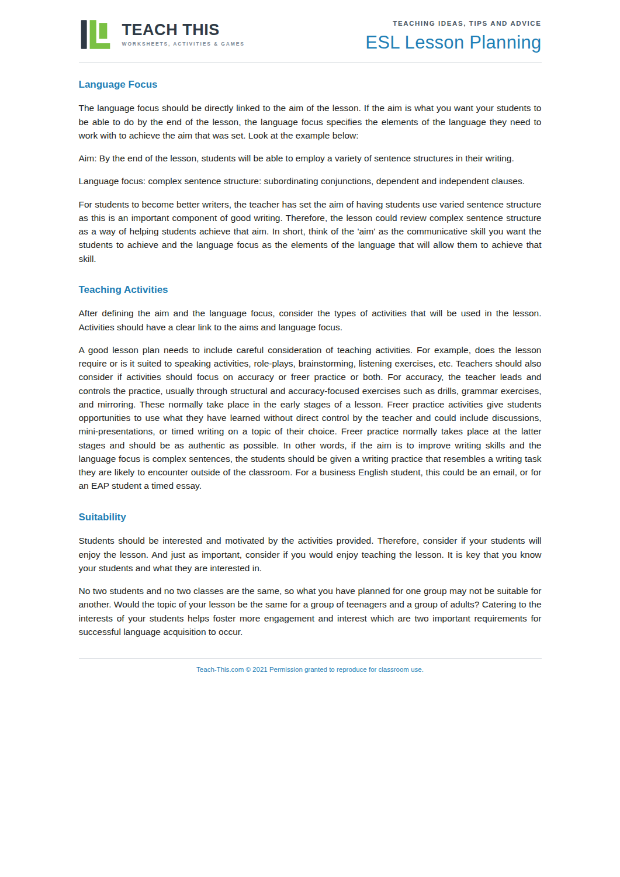TEACH THIS Worksheets, Activities & Games
Teaching Ideas, Tips and Advice
ESL Lesson Planning
Language Focus
The language focus should be directly linked to the aim of the lesson. If the aim is what you want your students to be able to do by the end of the lesson, the language focus specifies the elements of the language they need to work with to achieve the aim that was set. Look at the example below:
Aim: By the end of the lesson, students will be able to employ a variety of sentence structures in their writing.
Language focus: complex sentence structure: subordinating conjunctions, dependent and independent clauses.
For students to become better writers, the teacher has set the aim of having students use varied sentence structure as this is an important component of good writing. Therefore, the lesson could review complex sentence structure as a way of helping students achieve that aim. In short, think of the 'aim' as the communicative skill you want the students to achieve and the language focus as the elements of the language that will allow them to achieve that skill.
Teaching Activities
After defining the aim and the language focus, consider the types of activities that will be used in the lesson. Activities should have a clear link to the aims and language focus.
A good lesson plan needs to include careful consideration of teaching activities. For example, does the lesson require or is it suited to speaking activities, role-plays, brainstorming, listening exercises, etc. Teachers should also consider if activities should focus on accuracy or freer practice or both. For accuracy, the teacher leads and controls the practice, usually through structural and accuracy-focused exercises such as drills, grammar exercises, and mirroring. These normally take place in the early stages of a lesson. Freer practice activities give students opportunities to use what they have learned without direct control by the teacher and could include discussions, mini-presentations, or timed writing on a topic of their choice. Freer practice normally takes place at the latter stages and should be as authentic as possible. In other words, if the aim is to improve writing skills and the language focus is complex sentences, the students should be given a writing practice that resembles a writing task they are likely to encounter outside of the classroom. For a business English student, this could be an email, or for an EAP student a timed essay.
Suitability
Students should be interested and motivated by the activities provided. Therefore, consider if your students will enjoy the lesson. And just as important, consider if you would enjoy teaching the lesson. It is key that you know your students and what they are interested in.
No two students and no two classes are the same, so what you have planned for one group may not be suitable for another. Would the topic of your lesson be the same for a group of teenagers and a group of adults? Catering to the interests of your students helps foster more engagement and interest which are two important requirements for successful language acquisition to occur.
Teach-This.com © 2021 Permission granted to reproduce for classroom use.